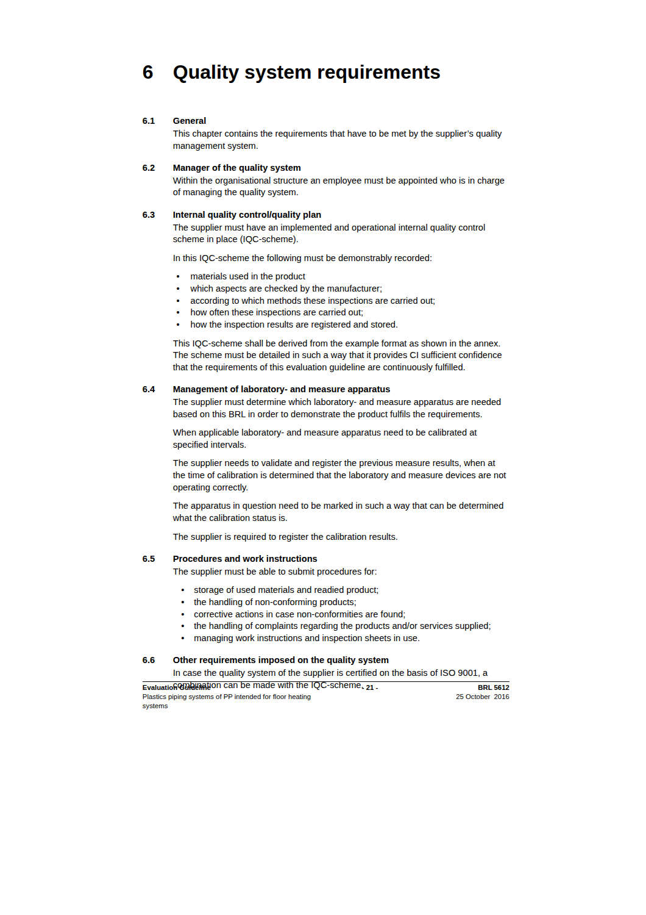6 Quality system requirements
6.1
General
This chapter contains the requirements that have to be met by the supplier’s quality management system.
6.2
Manager of the quality system
Within the organisational structure an employee must be appointed who is in charge of managing the quality system.
6.3
Internal quality control/quality plan
The supplier must have an implemented and operational internal quality control scheme in place (IQC-scheme).
In this IQC-scheme the following must be demonstrably recorded:
materials used in the product
which aspects are checked by the manufacturer;
according to which methods these inspections are carried out;
how often these inspections are carried out;
how the inspection results are registered and stored.
This IQC-scheme shall be derived from the example format as shown in the annex. The scheme must be detailed in such a way that it provides CI sufficient confidence that the requirements of this evaluation guideline are continuously fulfilled.
6.4
Management of laboratory- and measure apparatus
The supplier must determine which laboratory- and measure apparatus are needed based on this BRL in order to demonstrate the product fulfils the requirements.
When applicable laboratory- and measure apparatus need to be calibrated at specified intervals.
The supplier needs to validate and register the previous measure results, when at the time of calibration is determined that the laboratory and measure devices are not operating correctly.
The apparatus in question need to be marked in such a way that can be determined what the calibration status is.
The supplier is required to register the calibration results.
6.5
Procedures and work instructions
The supplier must be able to submit procedures for:
storage of used materials and readied product;
the handling of non-conforming products;
corrective actions in case non-conformities are found;
the handling of complaints regarding the products and/or services supplied;
managing work instructions and inspection sheets in use.
6.6
Other requirements imposed on the quality system
In case the quality system of the supplier is certified on the basis of ISO 9001, a combination can be made with the IQC-scheme.
| Evaluation Guideline | - 21 - | BRL 5612 |
| Plastics piping systems of PP intended for floor heating systems | | 25 October 2016 |